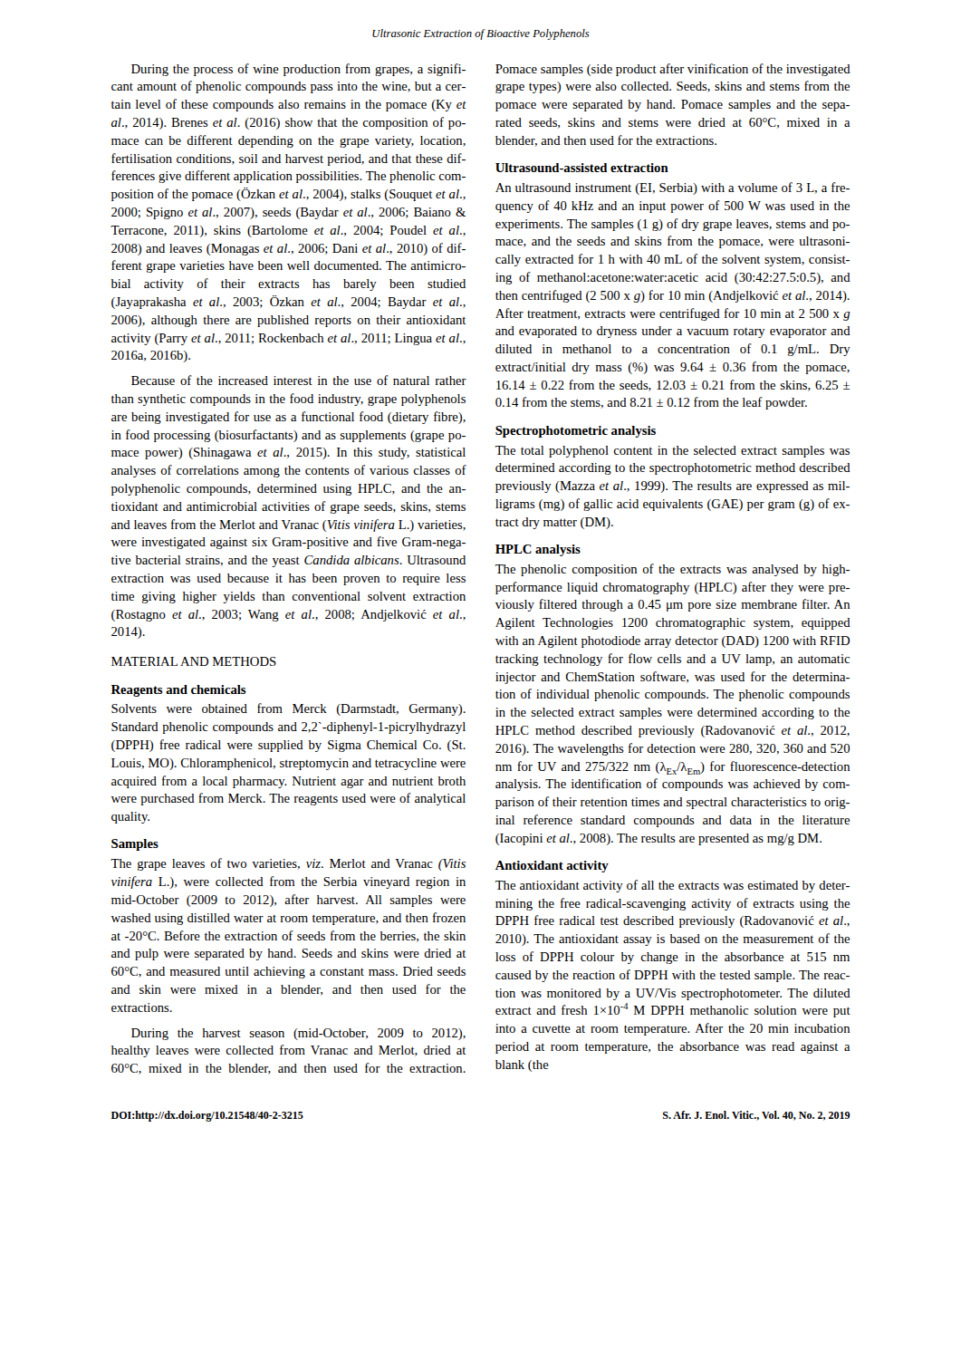Ultrasonic Extraction of Bioactive Polyphenols
During the process of wine production from grapes, a significant amount of phenolic compounds pass into the wine, but a certain level of these compounds also remains in the pomace (Ky et al., 2014). Brenes et al. (2016) show that the composition of pomace can be different depending on the grape variety, location, fertilisation conditions, soil and harvest period, and that these differences give different application possibilities. The phenolic composition of the pomace (Özkan et al., 2004), stalks (Souquet et al., 2000; Spigno et al., 2007), seeds (Baydar et al., 2006; Baiano & Terracone, 2011), skins (Bartolome et al., 2004; Poudel et al., 2008) and leaves (Monagas et al., 2006; Dani et al., 2010) of different grape varieties have been well documented. The antimicrobial activity of their extracts has barely been studied (Jayaprakasha et al., 2003; Özkan et al., 2004; Baydar et al., 2006), although there are published reports on their antioxidant activity (Parry et al., 2011; Rockenbach et al., 2011; Lingua et al., 2016a, 2016b).
Because of the increased interest in the use of natural rather than synthetic compounds in the food industry, grape polyphenols are being investigated for use as a functional food (dietary fibre), in food processing (biosurfactants) and as supplements (grape pomace power) (Shinagawa et al., 2015). In this study, statistical analyses of correlations among the contents of various classes of polyphenolic compounds, determined using HPLC, and the antioxidant and antimicrobial activities of grape seeds, skins, stems and leaves from the Merlot and Vranac (Vitis vinifera L.) varieties, were investigated against six Gram-positive and five Gram-negative bacterial strains, and the yeast Candida albicans. Ultrasound extraction was used because it has been proven to require less time giving higher yields than conventional solvent extraction (Rostagno et al., 2003; Wang et al., 2008; Andjelković et al., 2014).
Material and Methods
Reagents and chemicals
Solvents were obtained from Merck (Darmstadt, Germany). Standard phenolic compounds and 2,2`-diphenyl-1-picrylhydrazyl (DPPH) free radical were supplied by Sigma Chemical Co. (St. Louis, MO). Chloramphenicol, streptomycin and tetracycline were acquired from a local pharmacy. Nutrient agar and nutrient broth were purchased from Merck. The reagents used were of analytical quality.
Samples
The grape leaves of two varieties, viz. Merlot and Vranac (Vitis vinifera L.), were collected from the Serbia vineyard region in mid-October (2009 to 2012), after harvest. All samples were washed using distilled water at room temperature, and then frozen at -20°C. Before the extraction of seeds from the berries, the skin and pulp were separated by hand. Seeds and skins were dried at 60°C, and measured until achieving a constant mass. Dried seeds and skin were mixed in a blender, and then used for the extractions.
During the harvest season (mid-October, 2009 to 2012), healthy leaves were collected from Vranac and Merlot, dried at 60°C, mixed in the blender, and then used for the extraction. Pomace samples (side product after vinification of the investigated grape types) were also collected. Seeds, skins and stems from the pomace were separated by hand. Pomace samples and the separated seeds, skins and stems were dried at 60°C, mixed in a blender, and then used for the extractions.
Ultrasound-assisted extraction
An ultrasound instrument (EI, Serbia) with a volume of 3 L, a frequency of 40 kHz and an input power of 500 W was used in the experiments. The samples (1 g) of dry grape leaves, stems and pomace, and the seeds and skins from the pomace, were ultrasonically extracted for 1 h with 40 mL of the solvent system, consisting of methanol:acetone:water:acetic acid (30:42:27.5:0.5), and then centrifuged (2 500 x g) for 10 min (Andjelković et al., 2014). After treatment, extracts were centrifuged for 10 min at 2 500 x g and evaporated to dryness under a vacuum rotary evaporator and diluted in methanol to a concentration of 0.1 g/mL. Dry extract/initial dry mass (%) was 9.64 ± 0.36 from the pomace, 16.14 ± 0.22 from the seeds, 12.03 ± 0.21 from the skins, 6.25 ± 0.14 from the stems, and 8.21 ± 0.12 from the leaf powder.
Spectrophotometric analysis
The total polyphenol content in the selected extract samples was determined according to the spectrophotometric method described previously (Mazza et al., 1999). The results are expressed as milligrams (mg) of gallic acid equivalents (GAE) per gram (g) of extract dry matter (DM).
HPLC analysis
The phenolic composition of the extracts was analysed by high-performance liquid chromatography (HPLC) after they were previously filtered through a 0.45 μm pore size membrane filter. An Agilent Technologies 1200 chromatographic system, equipped with an Agilent photodiode array detector (DAD) 1200 with RFID tracking technology for flow cells and a UV lamp, an automatic injector and ChemStation software, was used for the determination of individual phenolic compounds. The phenolic compounds in the selected extract samples were determined according to the HPLC method described previously (Radovanović et al., 2012, 2016). The wavelengths for detection were 280, 320, 360 and 520 nm for UV and 275/322 nm (λEx/λEm) for fluorescence-detection analysis. The identification of compounds was achieved by comparison of their retention times and spectral characteristics to original reference standard compounds and data in the literature (Iacopini et al., 2008). The results are presented as mg/g DM.
Antioxidant activity
The antioxidant activity of all the extracts was estimated by determining the free radical-scavenging activity of extracts using the DPPH free radical test described previously (Radovanović et al., 2010). The antioxidant assay is based on the measurement of the loss of DPPH colour by change in the absorbance at 515 nm caused by the reaction of DPPH with the tested sample. The reaction was monitored by a UV/Vis spectrophotometer. The diluted extract and fresh 1×10-4 M DPPH methanolic solution were put into a cuvette at room temperature. After the 20 min incubation period at room temperature, the absorbance was read against a blank (the
DOI:http://dx.doi.org/10.21548/40-2-3215 S. Afr. J. Enol. Vitic., Vol. 40, No. 2, 2019